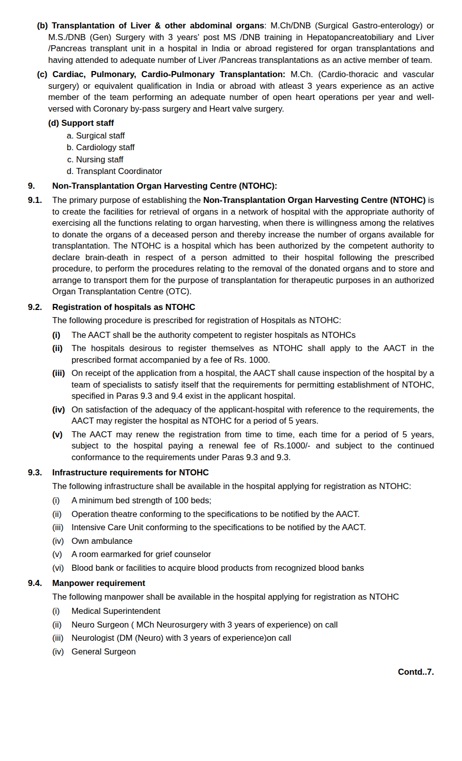(b) Transplantation of Liver & other abdominal organs: M.Ch/DNB (Surgical Gastro-enterology) or M.S./DNB (Gen) Surgery with 3 years' post MS /DNB training in Hepatopancreatobiliary and Liver /Pancreas transplant unit in a hospital in India or abroad registered for organ transplantations and having attended to adequate number of Liver /Pancreas transplantations as an active member of team.
(c) Cardiac, Pulmonary, Cardio-Pulmonary Transplantation: M.Ch. (Cardio-thoracic and vascular surgery) or equivalent qualification in India or abroad with atleast 3 years experience as an active member of the team performing an adequate number of open heart operations per year and well-versed with Coronary by-pass surgery and Heart valve surgery.
(d) Support staff
Surgical staff
Cardiology staff
Nursing staff
Transplant Coordinator
9.
Non-Transplantation Organ Harvesting Centre (NTOHC):
9.1.
The primary purpose of establishing the Non-Transplantation Organ Harvesting Centre (NTOHC) is to create the facilities for retrieval of organs in a network of hospital with the appropriate authority of exercising all the functions relating to organ harvesting, when there is willingness among the relatives to donate the organs of a deceased person and thereby increase the number of organs available for transplantation. The NTOHC is a hospital which has been authorized by the competent authority to declare brain-death in respect of a person admitted to their hospital following the prescribed procedure, to perform the procedures relating to the removal of the donated organs and to store and arrange to transport them for the purpose of transplantation for therapeutic purposes in an authorized Organ Transplantation Centre (OTC).
9.2.
Registration of hospitals as NTOHC
The following procedure is prescribed for registration of Hospitals as NTOHC:
(i)
The AACT shall be the authority competent to register hospitals as NTOHCs
(ii)
The hospitals desirous to register themselves as NTOHC shall apply to the AACT in the prescribed format accompanied by a fee of Rs. 1000.
(iii)
On receipt of the application from a hospital, the AACT shall cause inspection of the hospital by a team of specialists to satisfy itself that the requirements for permitting establishment of NTOHC, specified in Paras 9.3 and 9.4 exist in the applicant hospital.
(iv)
On satisfaction of the adequacy of the applicant-hospital with reference to the requirements, the AACT may register the hospital as NTOHC for a period of 5 years.
(v)
The AACT may renew the registration from time to time, each time for a period of 5 years, subject to the hospital paying a renewal fee of Rs.1000/- and subject to the continued conformance to the requirements under Paras 9.3 and 9.3.
9.3.
Infrastructure requirements for NTOHC
The following infrastructure shall be available in the hospital applying for registration as NTOHC:
(i)
A minimum bed strength of 100 beds;
(ii)
Operation theatre conforming to the specifications to be notified by the AACT.
(iii)
Intensive Care Unit conforming to the specifications to be notified by the AACT.
(iv)
Own ambulance
(v)
A room earmarked for grief counselor
(vi)
Blood bank or facilities to acquire blood products from recognized blood banks
9.4.
Manpower requirement
The following manpower shall be available in the hospital applying for registration as NTOHC
(i)
Medical Superintendent
(ii)
Neuro Surgeon ( MCh Neurosurgery with 3 years of experience) on call
(iii)
Neurologist (DM (Neuro) with 3 years of experience)on call
(iv)
General Surgeon
Contd..7.